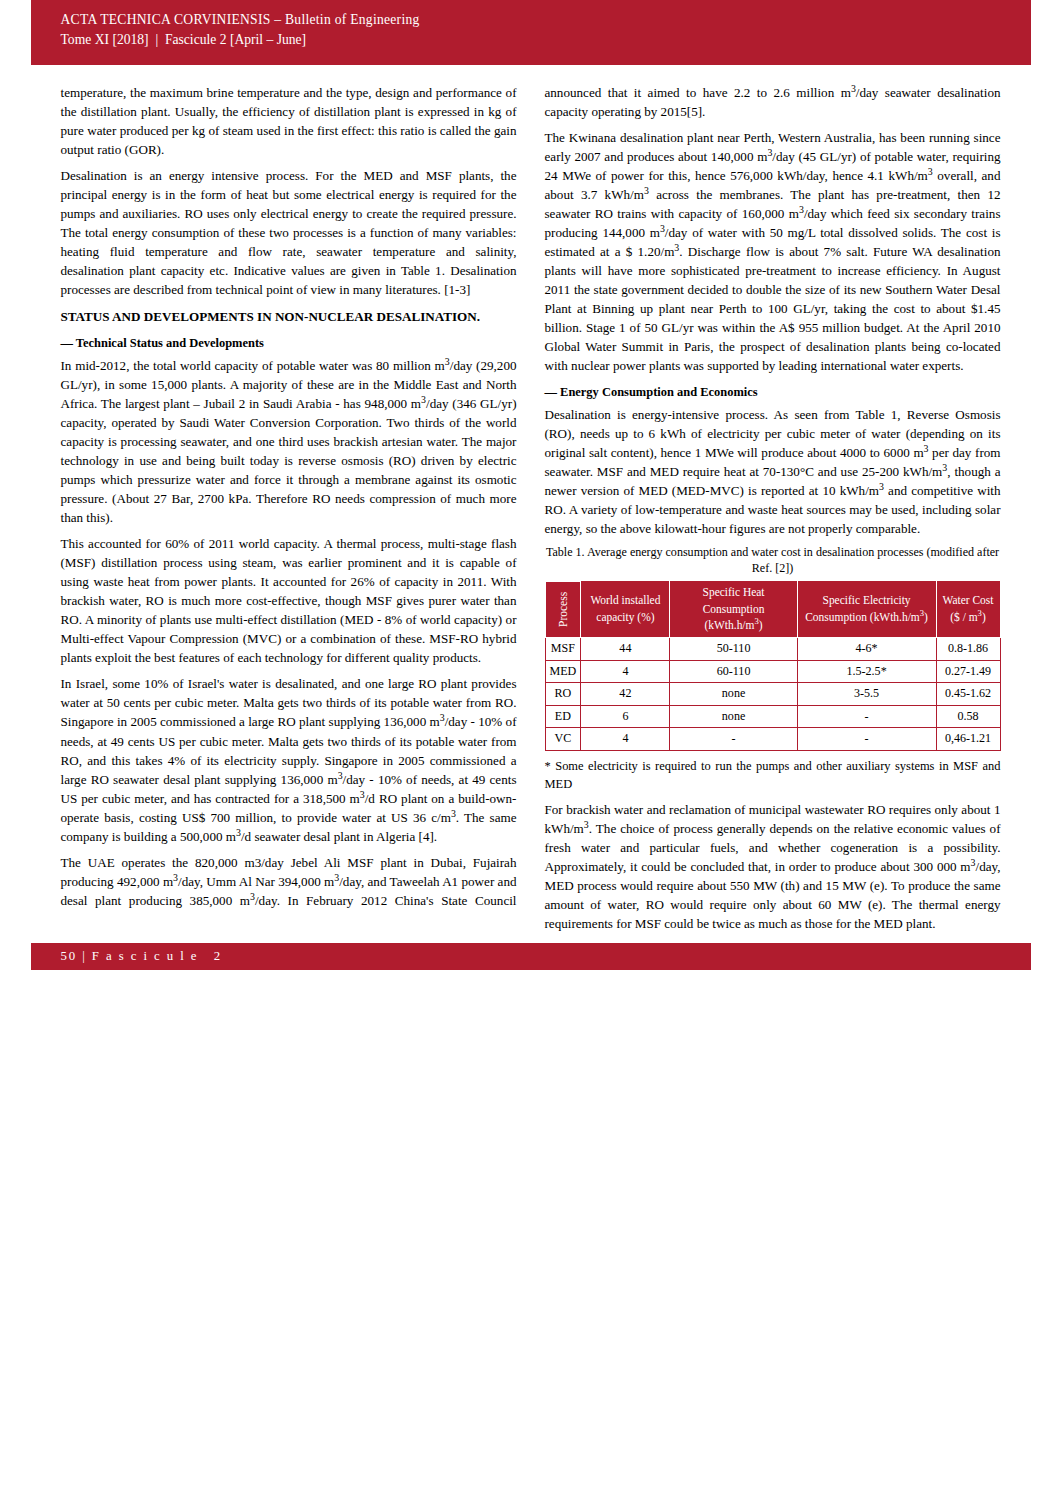ACTA TECHNICA CORVINIENSIS – Bulletin of Engineering
Tome XI [2018] | Fascicule 2 [April – June]
temperature, the maximum brine temperature and the type, design and performance of the distillation plant. Usually, the efficiency of distillation plant is expressed in kg of pure water produced per kg of steam used in the first effect: this ratio is called the gain output ratio (GOR).
Desalination is an energy intensive process. For the MED and MSF plants, the principal energy is in the form of heat but some electrical energy is required for the pumps and auxiliaries. RO uses only electrical energy to create the required pressure. The total energy consumption of these two processes is a function of many variables: heating fluid temperature and flow rate, seawater temperature and salinity, desalination plant capacity etc. Indicative values are given in Table 1. Desalination processes are described from technical point of view in many literatures. [1-3]
Status and developments in non-nuclear desalination.
Technical Status and Developments
In mid-2012, the total world capacity of potable water was 80 million m3/day (29,200 GL/yr), in some 15,000 plants. A majority of these are in the Middle East and North Africa. The largest plant – Jubail 2 in Saudi Arabia - has 948,000 m3/day (346 GL/yr) capacity, operated by Saudi Water Conversion Corporation. Two thirds of the world capacity is processing seawater, and one third uses brackish artesian water. The major technology in use and being built today is reverse osmosis (RO) driven by electric pumps which pressurize water and force it through a membrane against its osmotic pressure. (About 27 Bar, 2700 kPa. Therefore RO needs compression of much more than this).
This accounted for 60% of 2011 world capacity. A thermal process, multi-stage flash (MSF) distillation process using steam, was earlier prominent and it is capable of using waste heat from power plants. It accounted for 26% of capacity in 2011. With brackish water, RO is much more cost-effective, though MSF gives purer water than RO. A minority of plants use multi-effect distillation (MED - 8% of world capacity) or Multi-effect Vapour Compression (MVC) or a combination of these. MSF-RO hybrid plants exploit the best features of each technology for different quality products.
In Israel, some 10% of Israel's water is desalinated, and one large RO plant provides water at 50 cents per cubic meter. Malta gets two thirds of its potable water from RO. Singapore in 2005 commissioned a large RO plant supplying 136,000 m3/day - 10% of needs, at 49 cents US per cubic meter. Malta gets two thirds of its potable water from RO, and this takes 4% of its electricity supply. Singapore in 2005 commissioned a large RO seawater desal plant supplying 136,000 m3/day - 10% of needs, at 49 cents US per cubic meter, and has contracted for a 318,500 m3/d RO plant on a build-own-operate basis, costing US$ 700 million, to provide water at US 36 c/m3. The same company is building a 500,000 m3/d seawater desal plant in Algeria [4].
The UAE operates the 820,000 m3/day Jebel Ali MSF plant in Dubai, Fujairah producing 492,000 m3/day, Umm Al Nar 394,000 m3/day, and Taweelah A1 power and desal plant producing 385,000 m3/day. In February 2012 China's State Council announced that it aimed to have 2.2 to 2.6 million m3/day seawater desalination capacity operating by 2015[5].
The Kwinana desalination plant near Perth, Western Australia, has been running since early 2007 and produces about 140,000 m3/day (45 GL/yr) of potable water, requiring 24 MWe of power for this, hence 576,000 kWh/day, hence 4.1 kWh/m3 overall, and about 3.7 kWh/m3 across the membranes. The plant has pre-treatment, then 12 seawater RO trains with capacity of 160,000 m3/day which feed six secondary trains producing 144,000 m3/day of water with 50 mg/L total dissolved solids. The cost is estimated at a $ 1.20/m3. Discharge flow is about 7% salt. Future WA desalination plants will have more sophisticated pre-treatment to increase efficiency. In August 2011 the state government decided to double the size of its new Southern Water Desal Plant at Binning up plant near Perth to 100 GL/yr, taking the cost to about $1.45 billion. Stage 1 of 50 GL/yr was within the A$ 955 million budget. At the April 2010 Global Water Summit in Paris, the prospect of desalination plants being co-located with nuclear power plants was supported by leading international water experts.
Energy Consumption and Economics
Desalination is energy-intensive process. As seen from Table 1, Reverse Osmosis (RO), needs up to 6 kWh of electricity per cubic meter of water (depending on its original salt content), hence 1 MWe will produce about 4000 to 6000 m3 per day from seawater. MSF and MED require heat at 70-130°C and use 25-200 kWh/m3, though a newer version of MED (MED-MVC) is reported at 10 kWh/m3 and competitive with RO. A variety of low-temperature and waste heat sources may be used, including solar energy, so the above kilowatt-hour figures are not properly comparable.
Table 1. Average energy consumption and water cost in desalination processes (modified after Ref. [2])
| Process | World installed capacity (%) | Specific Heat Consumption (kWth.h/m 3 ) | Specific Electricity Consumption (kWth.h/m 3 ) | Water Cost ($ / m 3 ) |
| --- | --- | --- | --- | --- |
| MSF | 44 | 50-110 | 4-6* | 0.8-1.86 |
| MED | 4 | 60-110 | 1.5-2.5* | 0.27-1.49 |
| RO | 42 | none | 3-5.5 | 0.45-1.62 |
| ED | 6 | none | - | 0.58 |
| VC | 4 | - | - | 0,46-1.21 |
* Some electricity is required to run the pumps and other auxiliary systems in MSF and MED
For brackish water and reclamation of municipal wastewater RO requires only about 1 kWh/m3. The choice of process generally depends on the relative economic values of fresh water and particular fuels, and whether cogeneration is a possibility. Approximately, it could be concluded that, in order to produce about 300 000 m3/day, MED process would require about 550 MW (th) and 15 MW (e). To produce the same amount of water, RO would require only about 60 MW (e). The thermal energy requirements for MSF could be twice as much as those for the MED plant.
50 | F a s c i c u l e 2